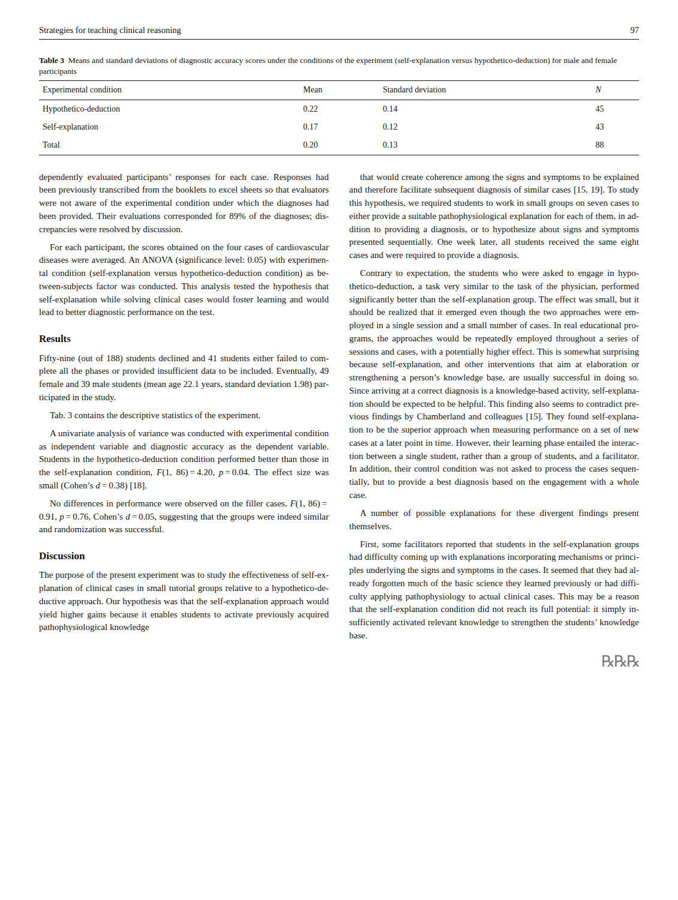Strategies for teaching clinical reasoning 97
Table 3 Means and standard deviations of diagnostic accuracy scores under the conditions of the experiment (self-explanation versus hypothetico-deduction) for male and female participants
| Experimental condition | Mean | Standard deviation | N |
| --- | --- | --- | --- |
| Hypothetico-deduction | 0.22 | 0.14 | 45 |
| Self-explanation | 0.17 | 0.12 | 43 |
| Total | 0.20 | 0.13 | 88 |
dependently evaluated participants’ responses for each case. Responses had been previously transcribed from the booklets to excel sheets so that evaluators were not aware of the experimental condition under which the diagnoses had been provided. Their evaluations corresponded for 89% of the diagnoses; discrepancies were resolved by discussion.
For each participant, the scores obtained on the four cases of cardiovascular diseases were averaged. An ANOVA (significance level: 0.05) with experimental condition (self-explanation versus hypothetico-deduction condition) as between-subjects factor was conducted. This analysis tested the hypothesis that self-explanation while solving clinical cases would foster learning and would lead to better diagnostic performance on the test.
Results
Fifty-nine (out of 188) students declined and 41 students either failed to complete all the phases or provided insufficient data to be included. Eventually, 49 female and 39 male students (mean age 22.1 years, standard deviation 1.98) participated in the study.
Tab. 3 contains the descriptive statistics of the experiment.
A univariate analysis of variance was conducted with experimental condition as independent variable and diagnostic accuracy as the dependent variable. Students in the hypothetico-deduction condition performed better than those in the self-explanation condition, F(1, 86) = 4.20, p = 0.04. The effect size was small (Cohen’s d = 0.38) [18].
No differences in performance were observed on the filler cases, F(1, 86) = 0.91, p = 0.76, Cohen’s d = 0.05, suggesting that the groups were indeed similar and randomization was successful.
Discussion
The purpose of the present experiment was to study the effectiveness of self-explanation of clinical cases in small tutorial groups relative to a hypothetico-deductive approach. Our hypothesis was that the self-explanation approach would yield higher gains because it enables students to activate previously acquired pathophysiological knowledge
that would create coherence among the signs and symptoms to be explained and therefore facilitate subsequent diagnosis of similar cases [15, 19]. To study this hypothesis, we required students to work in small groups on seven cases to either provide a suitable pathophysiological explanation for each of them, in addition to providing a diagnosis, or to hypothesize about signs and symptoms presented sequentially. One week later, all students received the same eight cases and were required to provide a diagnosis.
Contrary to expectation, the students who were asked to engage in hypothetico-deduction, a task very similar to the task of the physician, performed significantly better than the self-explanation group. The effect was small, but it should be realized that it emerged even though the two approaches were employed in a single session and a small number of cases. In real educational programs, the approaches would be repeatedly employed throughout a series of sessions and cases, with a potentially higher effect. This is somewhat surprising because self-explanation, and other interventions that aim at elaboration or strengthening a person’s knowledge base, are usually successful in doing so. Since arriving at a correct diagnosis is a knowledge-based activity, self-explanation should be expected to be helpful. This finding also seems to contradict previous findings by Chamberland and colleagues [15]. They found self-explanation to be the superior approach when measuring performance on a set of new cases at a later point in time. However, their learning phase entailed the interaction between a single student, rather than a group of students, and a facilitator. In addition, their control condition was not asked to process the cases sequentially, but to provide a best diagnosis based on the engagement with a whole case.
A number of possible explanations for these divergent findings present themselves.
First, some facilitators reported that students in the self-explanation groups had difficulty coming up with explanations incorporating mechanisms or principles underlying the signs and symptoms in the cases. It seemed that they had already forgotten much of the basic science they learned previously or had difficulty applying pathophysiology to actual clinical cases. This may be a reason that the self-explanation condition did not reach its full potential: it simply insufficiently activated relevant knowledge to strengthen the students’ knowledge base.
℞℞℞